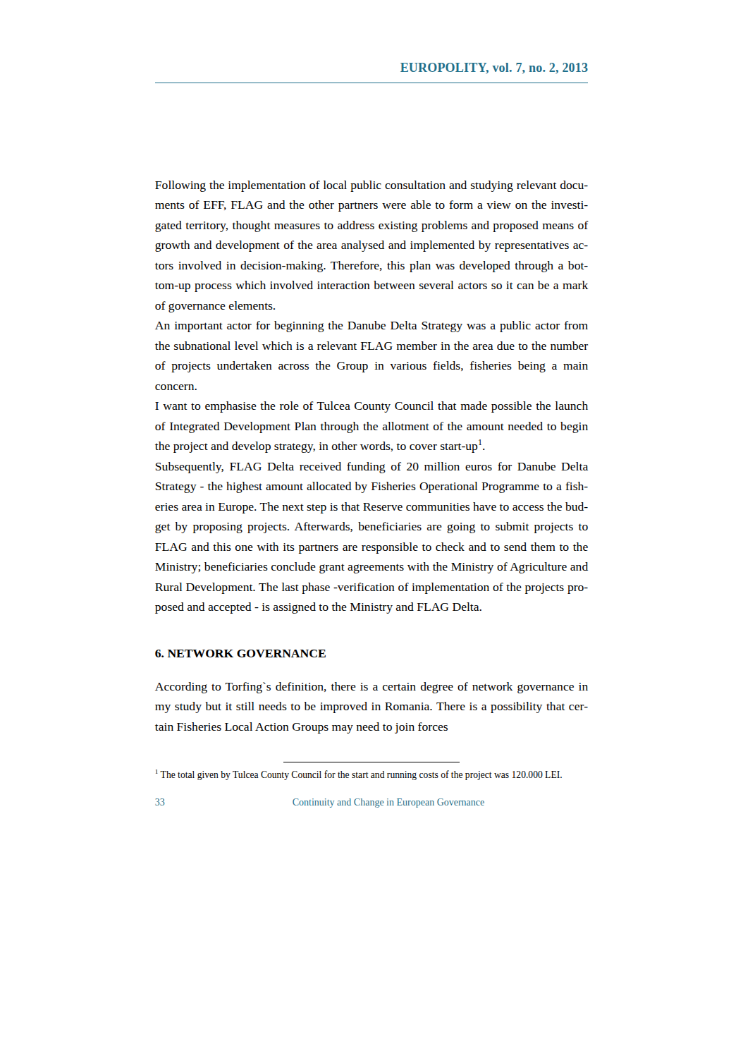EUROPOLITY, vol. 7, no. 2, 2013
Following the implementation of local public consultation and studying relevant documents of EFF, FLAG and the other partners were able to form a view on the investigated territory, thought measures to address existing problems and proposed means of growth and development of the area analysed and implemented by representatives actors involved in decision-making. Therefore, this plan was developed through a bottom-up process which involved interaction between several actors so it can be a mark of governance elements.
An important actor for beginning the Danube Delta Strategy was a public actor from the subnational level which is a relevant FLAG member in the area due to the number of projects undertaken across the Group in various fields, fisheries being a main concern.
I want to emphasise the role of Tulcea County Council that made possible the launch of Integrated Development Plan through the allotment of the amount needed to begin the project and develop strategy, in other words, to cover start-up1.
Subsequently, FLAG Delta received funding of 20 million euros for Danube Delta Strategy - the highest amount allocated by Fisheries Operational Programme to a fisheries area in Europe. The next step is that Reserve communities have to access the budget by proposing projects. Afterwards, beneficiaries are going to submit projects to FLAG and this one with its partners are responsible to check and to send them to the Ministry; beneficiaries conclude grant agreements with the Ministry of Agriculture and Rural Development. The last phase -verification of implementation of the projects proposed and accepted - is assigned to the Ministry and FLAG Delta.
6. NETWORK GOVERNANCE
According to Torfing`s definition, there is a certain degree of network governance in my study but it still needs to be improved in Romania. There is a possibility that certain Fisheries Local Action Groups may need to join forces
1 The total given by Tulcea County Council for the start and running costs of the project was 120.000 LEI.
33 Continuity and Change in European Governance